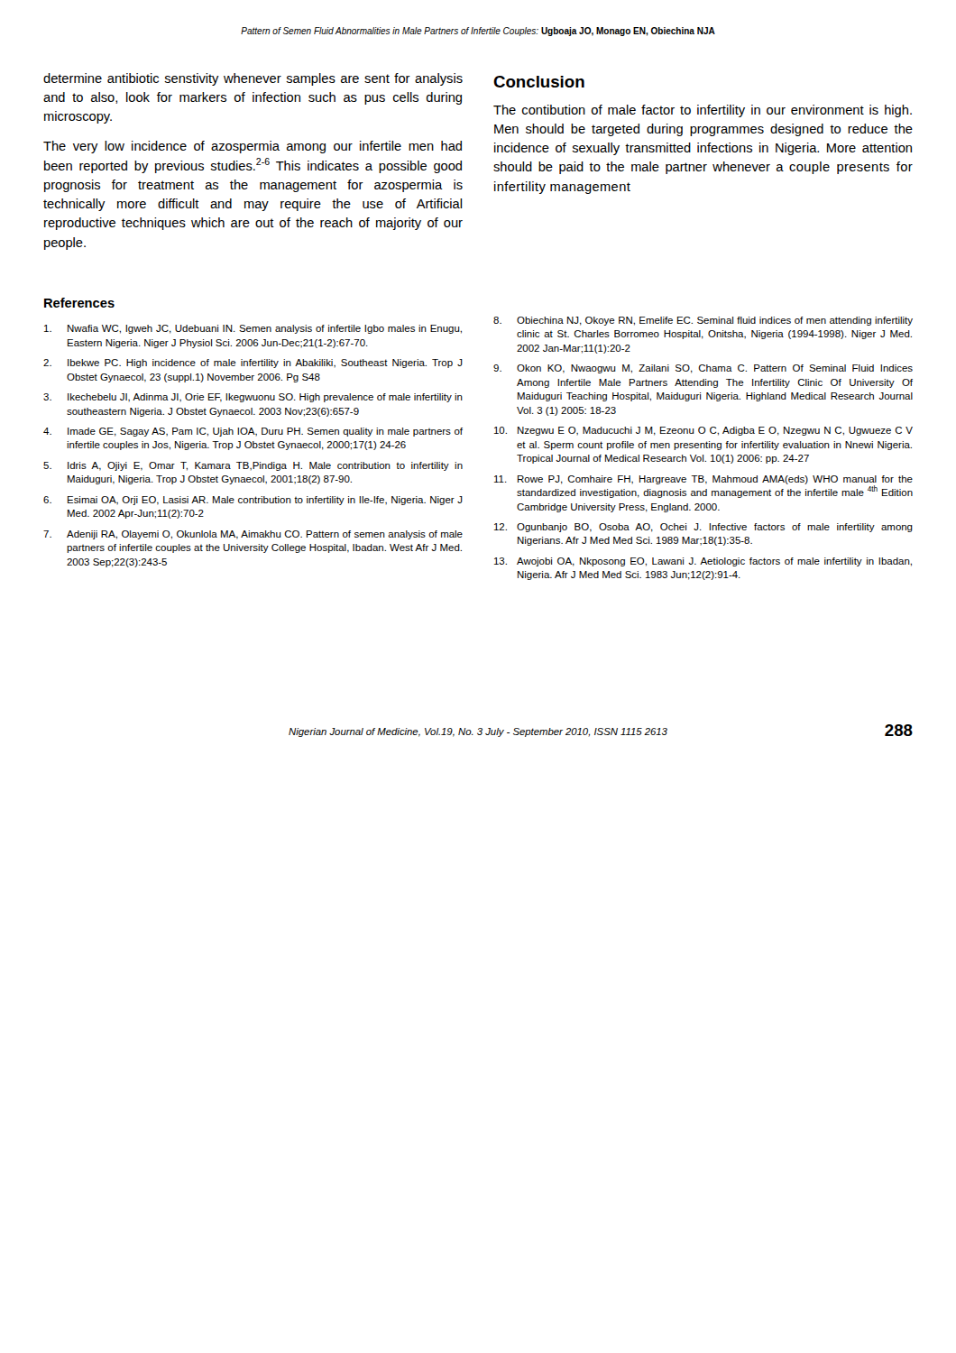Pattern of Semen Fluid Abnormalities in Male Partners of Infertile Couples: Ugboaja JO, Monago EN, Obiechina NJA
determine antibiotic senstivity whenever samples are sent for analysis and to also, look for markers of infection such as pus cells during microscopy.
The very low incidence of azospermia among our infertile men had been reported by previous studies.2-6 This indicates a possible good prognosis for treatment as the management for azospermia is technically more difficult and may require the use of Artificial reproductive techniques which are out of the reach of majority of our people.
References
Nwafia WC, Igweh JC, Udebuani IN. Semen analysis of infertile Igbo males in Enugu, Eastern Nigeria. Niger J Physiol Sci. 2006 Jun-Dec;21(1-2):67-70.
Ibekwe PC. High incidence of male infertility in Abakiliki, Southeast Nigeria. Trop J Obstet Gynaecol, 23 (suppl.1) November 2006. Pg S48
Ikechebelu JI, Adinma JI, Orie EF, Ikegwuonu SO. High prevalence of male infertility in southeastern Nigeria. J Obstet Gynaecol. 2003 Nov;23(6):657-9
Imade GE, Sagay AS, Pam IC, Ujah IOA, Duru PH. Semen quality in male partners of infertile couples in Jos, Nigeria. Trop J Obstet Gynaecol, 2000;17(1) 24-26
Idris A, Ojiyi E, Omar T, Kamara TB,Pindiga H. Male contribution to infertility in Maiduguri, Nigeria. Trop J Obstet Gynaecol, 2001;18(2) 87-90.
Esimai OA, Orji EO, Lasisi AR. Male contribution to infertility in Ile-Ife, Nigeria. Niger J Med. 2002 Apr-Jun;11(2):70-2
Adeniji RA, Olayemi O, Okunlola MA, Aimakhu CO. Pattern of semen analysis of male partners of infertile couples at the University College Hospital, Ibadan. West Afr J Med. 2003 Sep;22(3):243-5
Conclusion
The contibution of male factor to infertility in our environment is high. Men should be targeted during programmes designed to reduce the incidence of sexually transmitted infections in Nigeria. More attention should be paid to the male partner whenever a couple presents for infertility management
Obiechina NJ, Okoye RN, Emelife EC. Seminal fluid indices of men attending infertility clinic at St. Charles Borromeo Hospital, Onitsha, Nigeria (1994-1998). Niger J Med. 2002 Jan-Mar;11(1):20-2
Okon KO, Nwaogwu M, Zailani SO, Chama C. Pattern Of Seminal Fluid Indices Among Infertile Male Partners Attending The Infertility Clinic Of University Of Maiduguri Teaching Hospital, Maiduguri Nigeria. Highland Medical Research Journal Vol. 3 (1) 2005: 18-23
Nzegwu E O, Maducuchi J M, Ezeonu O C, Adigba E O, Nzegwu N C, Ugwueze C V et al. Sperm count profile of men presenting for infertility evaluation in Nnewi Nigeria. Tropical Journal of Medical Research Vol. 10(1) 2006: pp. 24-27
Rowe PJ, Comhaire FH, Hargreave TB, Mahmoud AMA(eds) WHO manual for the standardized investigation, diagnosis and management of the infertile male 4th Edition Cambridge University Press, England. 2000.
Ogunbanjo BO, Osoba AO, Ochei J. Infective factors of male infertility among Nigerians. Afr J Med Med Sci. 1989 Mar;18(1):35-8.
Awojobi OA, Nkposong EO, Lawani J. Aetiologic factors of male infertility in Ibadan, Nigeria. Afr J Med Med Sci. 1983 Jun;12(2):91-4.
Nigerian Journal of Medicine, Vol.19, No. 3 July - September 2010, ISSN 1115 2613 288